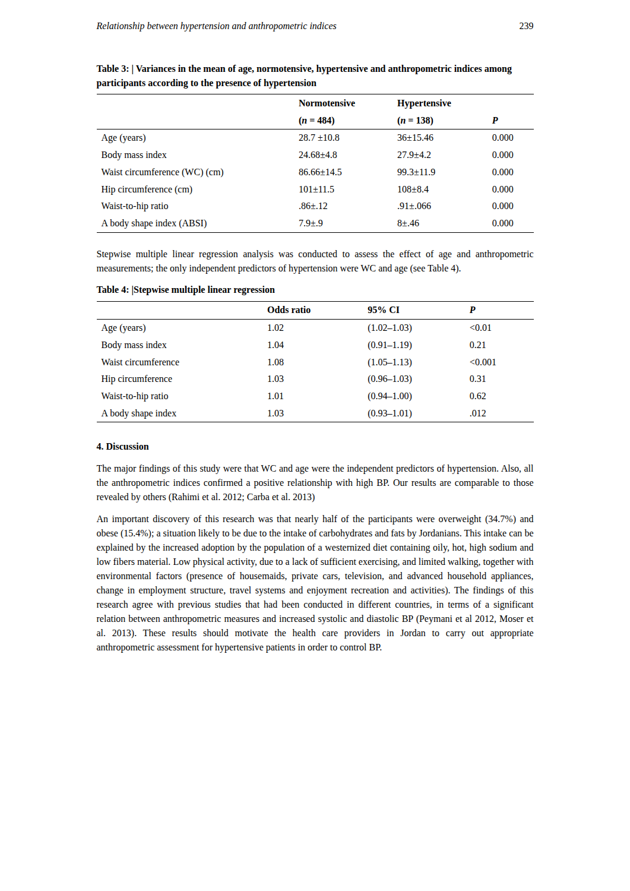Relationship between hypertension and anthropometric indices 239
Table 3: | Variances in the mean of age, normotensive, hypertensive and anthropometric indices among participants according to the presence of hypertension
| | Normotensive | Hypertensive | |
| --- | --- | --- | --- |
| | ( n = 484) | ( n = 138) | P |
| Age (years) | 28.7 ±10.8 | 36±15.46 | 0.000 |
| Body mass index | 24.68±4.8 | 27.9±4.2 | 0.000 |
| Waist circumference (WC) (cm) | 86.66±14.5 | 99.3±11.9 | 0.000 |
| Hip circumference (cm) | 101±11.5 | 108±8.4 | 0.000 |
| Waist-to-hip ratio | .86±.12 | .91±.066 | 0.000 |
| A body shape index (ABSI) | 7.9±.9 | 8±.46 | 0.000 |
Stepwise multiple linear regression analysis was conducted to assess the effect of age and anthropometric measurements; the only independent predictors of hypertension were WC and age (see Table 4).
Table 4: |Stepwise multiple linear regression
| | Odds ratio | 95% CI | P |
| --- | --- | --- | --- |
| Age (years) | 1.02 | (1.02–1.03) | <0.01 |
| Body mass index | 1.04 | (0.91–1.19) | 0.21 |
| Waist circumference | 1.08 | (1.05–1.13) | <0.001 |
| Hip circumference | 1.03 | (0.96–1.03) | 0.31 |
| Waist-to-hip ratio | 1.01 | (0.94–1.00) | 0.62 |
| A body shape index | 1.03 | (0.93–1.01) | .012 |
4. Discussion
The major findings of this study were that WC and age were the independent predictors of hypertension. Also, all the anthropometric indices confirmed a positive relationship with high BP. Our results are comparable to those revealed by others (Rahimi et al. 2012; Carba et al. 2013)
An important discovery of this research was that nearly half of the participants were overweight (34.7%) and obese (15.4%); a situation likely to be due to the intake of carbohydrates and fats by Jordanians. This intake can be explained by the increased adoption by the population of a westernized diet containing oily, hot, high sodium and low fibers material. Low physical activity, due to a lack of sufficient exercising, and limited walking, together with environmental factors (presence of housemaids, private cars, television, and advanced household appliances, change in employment structure, travel systems and enjoyment recreation and activities). The findings of this research agree with previous studies that had been conducted in different countries, in terms of a significant relation between anthropometric measures and increased systolic and diastolic BP (Peymani et al 2012, Moser et al. 2013). These results should motivate the health care providers in Jordan to carry out appropriate anthropometric assessment for hypertensive patients in order to control BP.